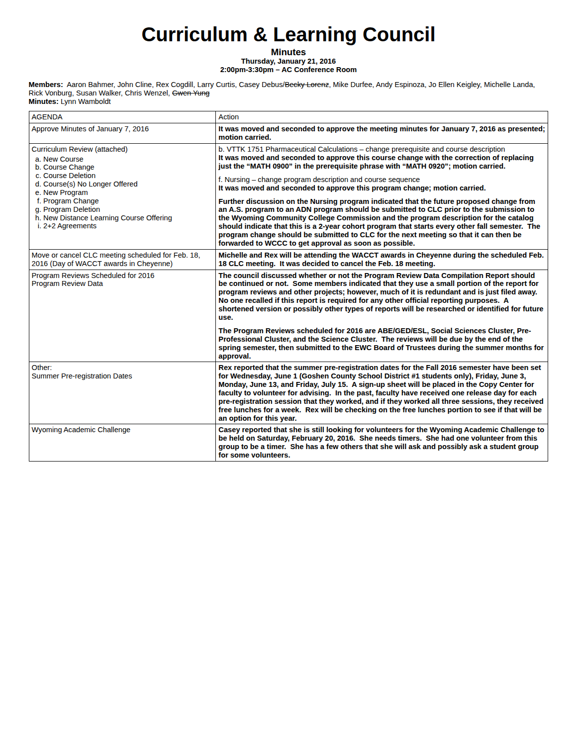Curriculum & Learning Council
Minutes
Thursday, January 21, 2016
2:00pm-3:30pm – AC Conference Room
Members: Aaron Bahmer, John Cline, Rex Cogdill, Larry Curtis, Casey Debus/Becky Lorenz, Mike Durfee, Andy Espinoza, Jo Ellen Keigley, Michelle Landa, Rick Vonburg, Susan Walker, Chris Wenzel, Gwen Yung
Minutes: Lynn Wamboldt
| AGENDA | Action |
| Approve Minutes of January 7, 2016 | It was moved and seconded to approve the meeting minutes for January 7, 2016 as presented; motion carried. |
| Curriculum Review (attached) New Course Course Change Course Deletion Course(s) No Longer Offered New Program Program Change Program Deletion New Distance Learning Course Offering 2+2 Agreements | b. VTTK 1751 Pharmaceutical Calculations – change prerequisite and course description It was moved and seconded to approve this course change with the correction of replacing just the “MATH 0900” in the prerequisite phrase with “MATH 0920”; motion carried. f. Nursing – change program description and course sequence It was moved and seconded to approve this program change; motion carried. Further discussion on the Nursing program indicated that the future proposed change from an A.S. program to an ADN program should be submitted to CLC prior to the submission to the Wyoming Community College Commission and the program description for the catalog should indicate that this is a 2-year cohort program that starts every other fall semester. The program change should be submitted to CLC for the next meeting so that it can then be forwarded to WCCC to get approval as soon as possible. |
| Move or cancel CLC meeting scheduled for Feb. 18, 2016 (Day of WACCT awards in Cheyenne) | Michelle and Rex will be attending the WACCT awards in Cheyenne during the scheduled Feb. 18 CLC meeting. It was decided to cancel the Feb. 18 meeting. |
| Program Reviews Scheduled for 2016 Program Review Data | The council discussed whether or not the Program Review Data Compilation Report should be continued or not. Some members indicated that they use a small portion of the report for program reviews and other projects; however, much of it is redundant and is just filed away. No one recalled if this report is required for any other official reporting purposes. A shortened version or possibly other types of reports will be researched or identified for future use. The Program Reviews scheduled for 2016 are ABE/GED/ESL, Social Sciences Cluster, Pre-Professional Cluster, and the Science Cluster. The reviews will be due by the end of the spring semester, then submitted to the EWC Board of Trustees during the summer months for approval. |
| Other: Summer Pre-registration Dates | Rex reported that the summer pre-registration dates for the Fall 2016 semester have been set for Wednesday, June 1 (Goshen County School District #1 students only), Friday, June 3, Monday, June 13, and Friday, July 15. A sign-up sheet will be placed in the Copy Center for faculty to volunteer for advising. In the past, faculty have received one release day for each pre-registration session that they worked, and if they worked all three sessions, they received free lunches for a week. Rex will be checking on the free lunches portion to see if that will be an option for this year. |
| Wyoming Academic Challenge | Casey reported that she is still looking for volunteers for the Wyoming Academic Challenge to be held on Saturday, February 20, 2016. She needs timers. She had one volunteer from this group to be a timer. She has a few others that she will ask and possibly ask a student group for some volunteers. |